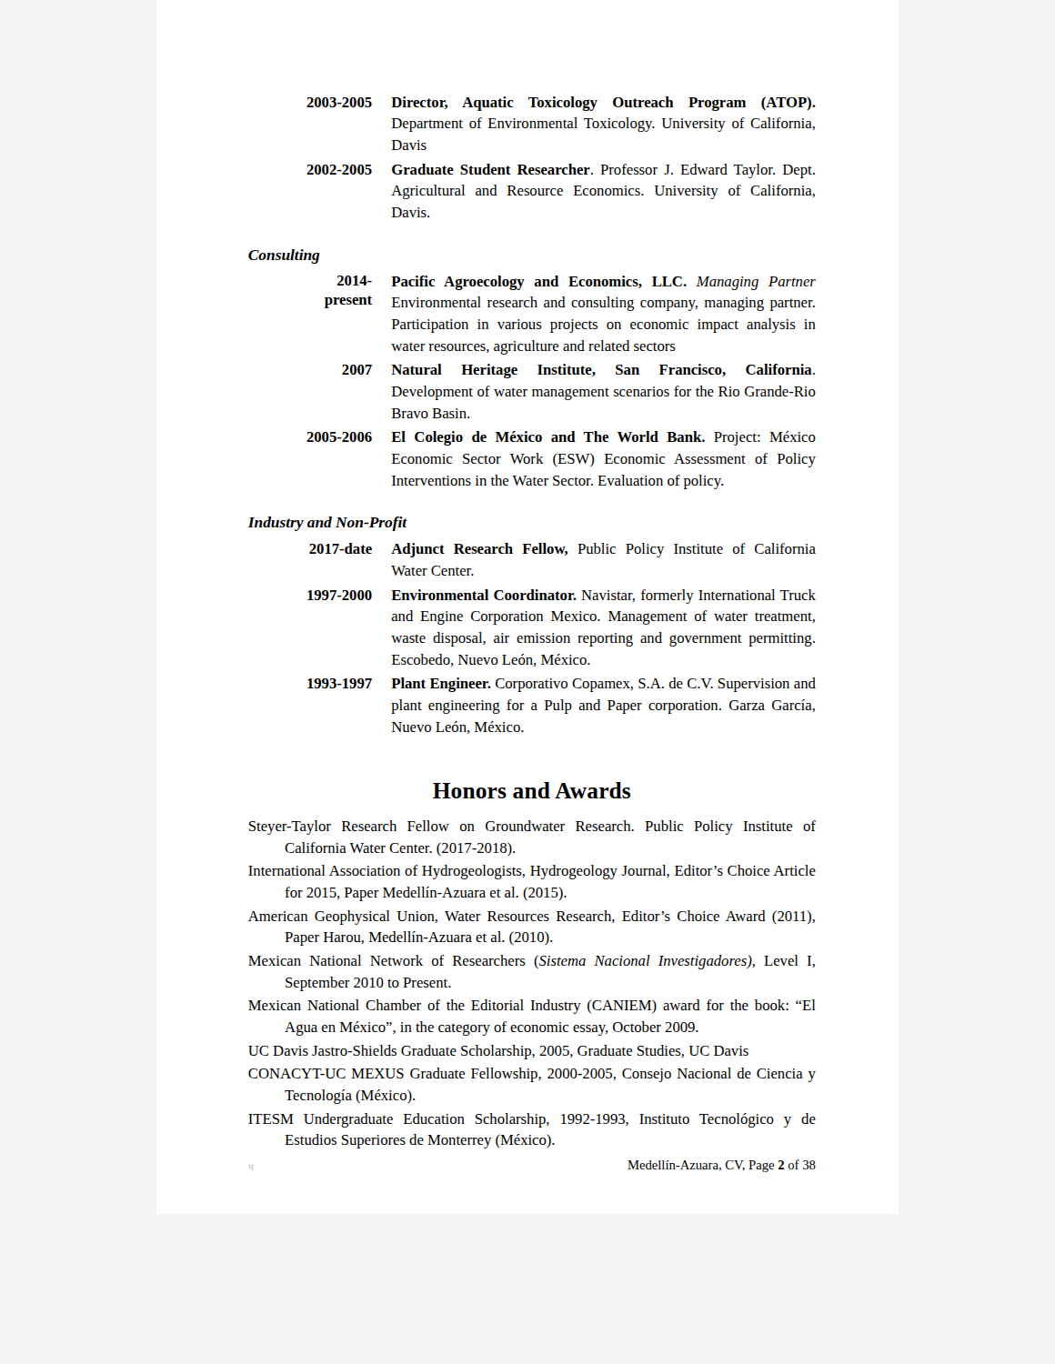| 2003-2005 | Director, Aquatic Toxicology Outreach Program (ATOP). Department of Environmental Toxicology. University of California, Davis |
| 2002-2005 | Graduate Student Researcher . Professor J. Edward Taylor. Dept. Agricultural and Resource Economics. University of California, Davis. |
Consulting
| 2014- present | Pacific Agroecology and Economics, LLC. Managing Partner Environmental research and consulting company, managing partner. Participation in various projects on economic impact analysis in water resources, agriculture and related sectors |
| 2007 | Natural Heritage Institute, San Francisco, California . Development of water management scenarios for the Rio Grande-Rio Bravo Basin. |
| 2005-2006 | El Colegio de México and The World Bank. Project: México Economic Sector Work (ESW) Economic Assessment of Policy Interventions in the Water Sector. Evaluation of policy. |
Industry and Non-Profit
| 2017-date | Adjunct Research Fellow, Public Policy Institute of California Water Center. |
| 1997-2000 | Environmental Coordinator. Navistar, formerly International Truck and Engine Corporation Mexico. Management of water treatment, waste disposal, air emission reporting and government permitting. Escobedo, Nuevo León, México. |
| 1993-1997 | Plant Engineer. Corporativo Copamex, S.A. de C.V. Supervision and plant engineering for a Pulp and Paper corporation. Garza García, Nuevo León, México. |
Honors and Awards
Steyer-Taylor Research Fellow on Groundwater Research. Public Policy Institute of California Water Center. (2017-2018).
International Association of Hydrogeologists, Hydrogeology Journal, Editor’s Choice Article for 2015, Paper Medellín-Azuara et al. (2015).
American Geophysical Union, Water Resources Research, Editor’s Choice Award (2011), Paper Harou, Medellín-Azuara et al. (2010).
Mexican National Network of Researchers (Sistema Nacional Investigadores), Level I, September 2010 to Present.
Mexican National Chamber of the Editorial Industry (CANIEM) award for the book: “El Agua en México”, in the category of economic essay, October 2009.
UC Davis Jastro-Shields Graduate Scholarship, 2005, Graduate Studies, UC Davis
CONACYT-UC MEXUS Graduate Fellowship, 2000-2005, Consejo Nacional de Ciencia y Tecnología (México).
ITESM Undergraduate Education Scholarship, 1992-1993, Instituto Tecnológico y de Estudios Superiores de Monterrey (México).
ч
Medellín-Azuara, CV, Page 2 of 38